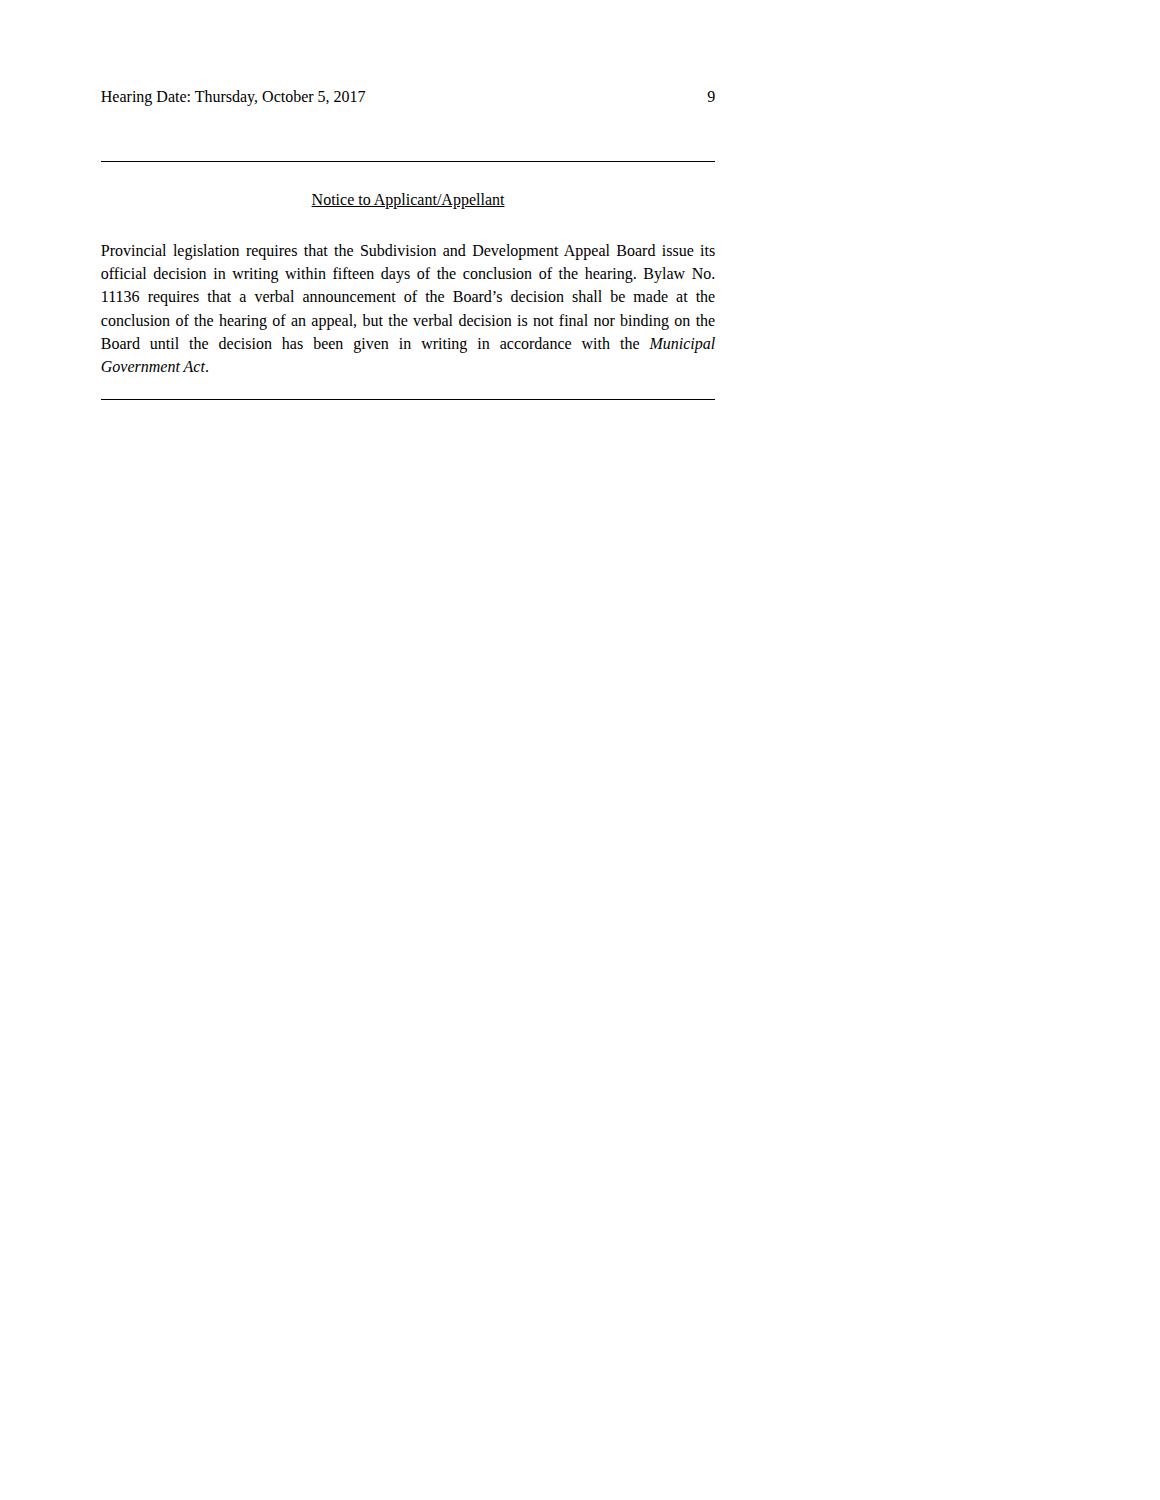Hearing Date: Thursday, October 5, 2017 9
Notice to Applicant/Appellant
Provincial legislation requires that the Subdivision and Development Appeal Board issue its official decision in writing within fifteen days of the conclusion of the hearing. Bylaw No. 11136 requires that a verbal announcement of the Board’s decision shall be made at the conclusion of the hearing of an appeal, but the verbal decision is not final nor binding on the Board until the decision has been given in writing in accordance with the Municipal Government Act.